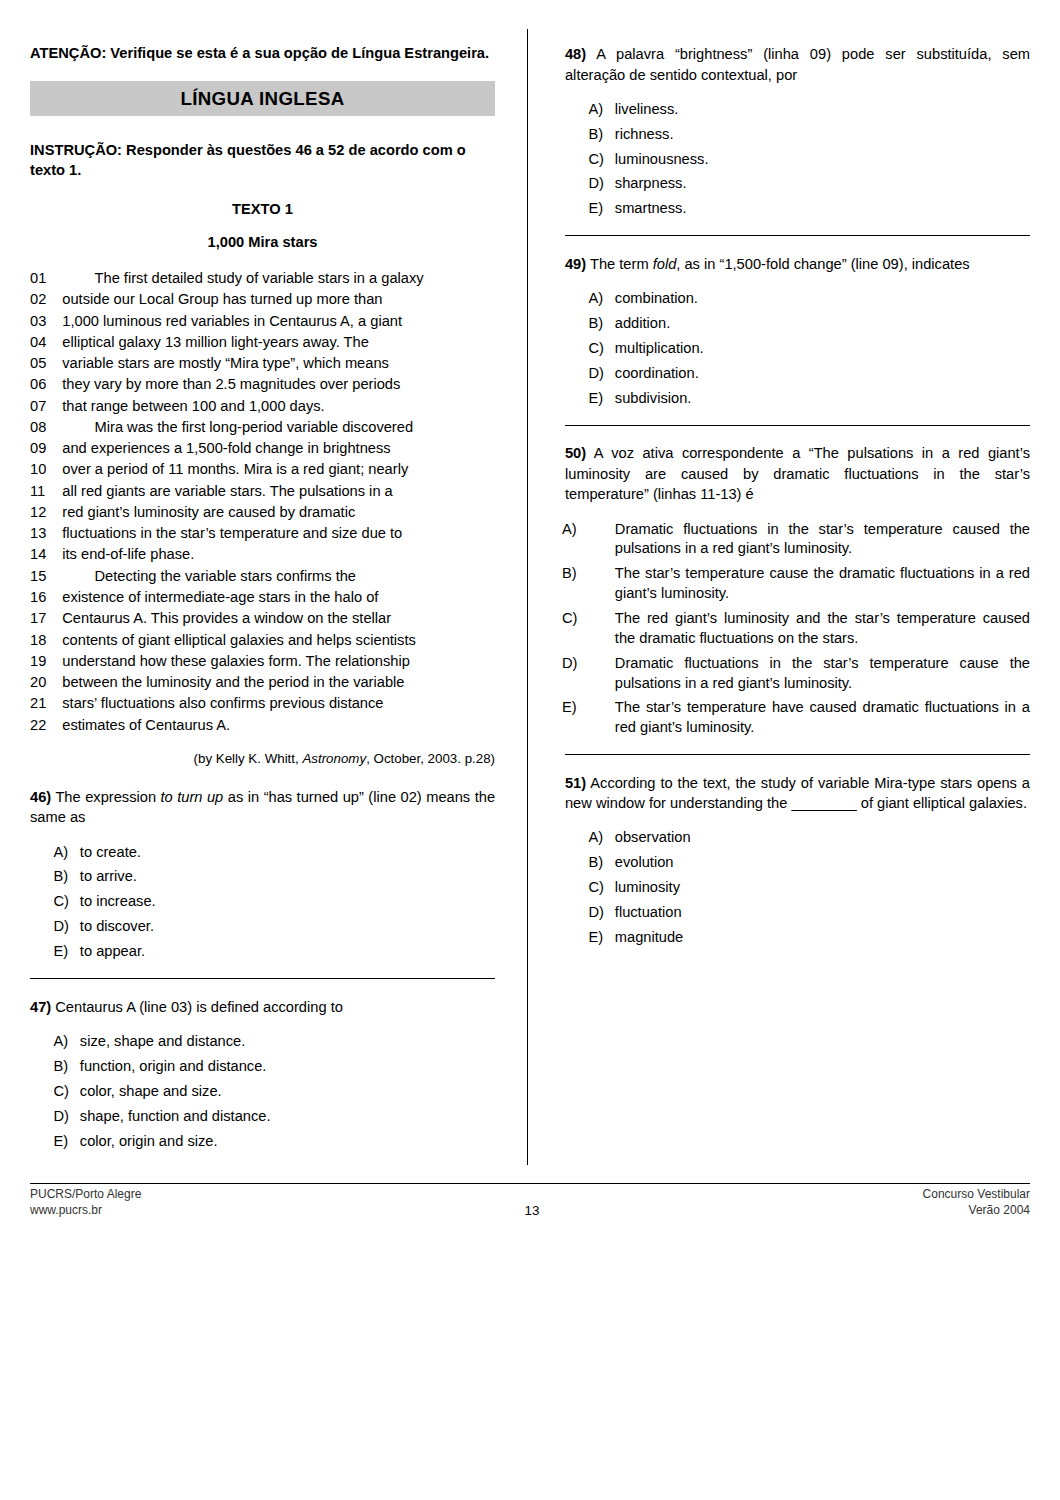ATENÇÃO: Verifique se esta é a sua opção de Língua Estrangeira.
LÍNGUA INGLESA
INSTRUÇÃO: Responder às questões 46 a 52 de acordo com o texto 1.
TEXTO 1
1,000 Mira stars
| 01 | The first detailed study of variable stars in a galaxy |
| 02 | outside our Local Group has turned up more than |
| 03 | 1,000 luminous red variables in Centaurus A, a giant |
| 04 | elliptical galaxy 13 million light-years away. The |
| 05 | variable stars are mostly “Mira type”, which means |
| 06 | they vary by more than 2.5 magnitudes over periods |
| 07 | that range between 100 and 1,000 days. |
| 08 | Mira was the first long-period variable discovered |
| 09 | and experiences a 1,500-fold change in brightness |
| 10 | over a period of 11 months. Mira is a red giant; nearly |
| 11 | all red giants are variable stars. The pulsations in a |
| 12 | red giant’s luminosity are caused by dramatic |
| 13 | fluctuations in the star’s temperature and size due to |
| 14 | its end-of-life phase. |
| 15 | Detecting the variable stars confirms the |
| 16 | existence of intermediate-age stars in the halo of |
| 17 | Centaurus A. This provides a window on the stellar |
| 18 | contents of giant elliptical galaxies and helps scientists |
| 19 | understand how these galaxies form. The relationship |
| 20 | between the luminosity and the period in the variable |
| 21 | stars’ fluctuations also confirms previous distance |
| 22 | estimates of Centaurus A. |
(by Kelly K. Whitt, Astronomy, October, 2003. p.28)
46) The expression to turn up as in “has turned up” (line 02) means the same as
A) to create.
B) to arrive.
C) to increase.
D) to discover.
E) to appear.
47) Centaurus A (line 03) is defined according to
A) size, shape and distance.
B) function, origin and distance.
C) color, shape and size.
D) shape, function and distance.
E) color, origin and size.
48) A palavra “brightness” (linha 09) pode ser substituída, sem alteração de sentido contextual, por
A) liveliness.
B) richness.
C) luminousness.
D) sharpness.
E) smartness.
49) The term fold, as in “1,500-fold change” (line 09), indicates
A) combination.
B) addition.
C) multiplication.
D) coordination.
E) subdivision.
50) A voz ativa correspondente a “The pulsations in a red giant’s luminosity are caused by dramatic fluctuations in the star’s temperature” (linhas 11-13) é
A) Dramatic fluctuations in the star’s temperature caused the pulsations in a red giant’s luminosity.
B) The star’s temperature cause the dramatic fluctuations in a red giant’s luminosity.
C) The red giant’s luminosity and the star’s temperature caused the dramatic fluctuations on the stars.
D) Dramatic fluctuations in the star’s temperature cause the pulsations in a red giant’s luminosity.
E) The star’s temperature have caused dramatic fluctuations in a red giant’s luminosity.
51) According to the text, the study of variable Mira-type stars opens a new window for understanding the ________ of giant elliptical galaxies.
A) observation
B) evolution
C) luminosity
D) fluctuation
E) magnitude
PUCRS/Porto Alegre
www.pucrs.br
13
Concurso Vestibular
Verão 2004